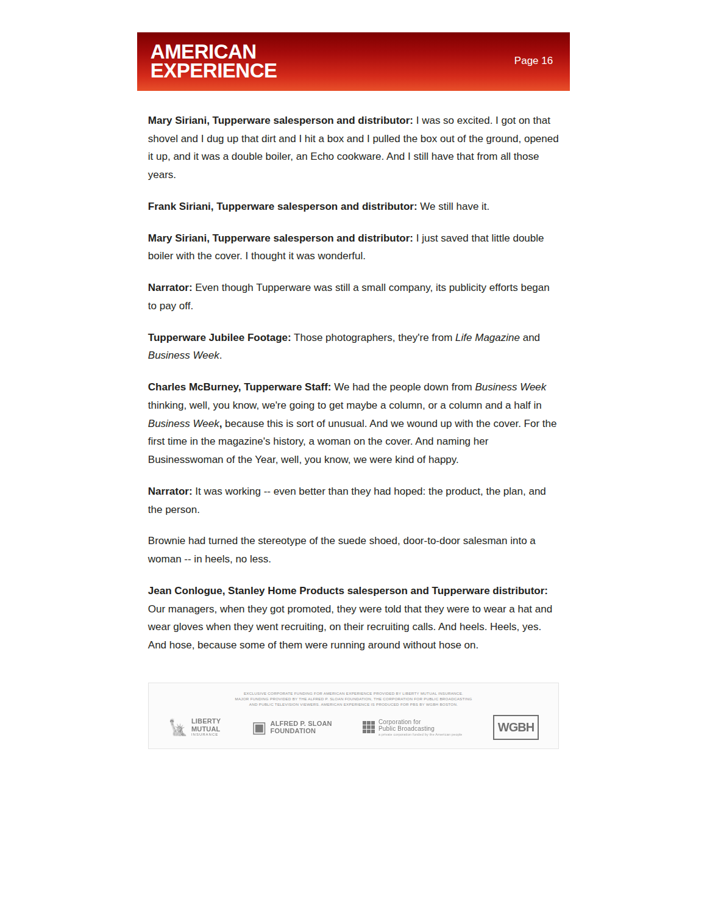AMERICAN EXPERIENCE
Page 16
Mary Siriani, Tupperware salesperson and distributor: I was so excited. I got on that shovel and I dug up that dirt and I hit a box and I pulled the box out of the ground, opened it up, and it was a double boiler, an Echo cookware. And I still have that from all those years.
Frank Siriani, Tupperware salesperson and distributor: We still have it.
Mary Siriani, Tupperware salesperson and distributor: I just saved that little double boiler with the cover. I thought it was wonderful.
Narrator: Even though Tupperware was still a small company, its publicity efforts began to pay off.
Tupperware Jubilee Footage: Those photographers, they're from Life Magazine and Business Week.
Charles McBurney, Tupperware Staff: We had the people down from Business Week thinking, well, you know, we're going to get maybe a column, or a column and a half in Business Week, because this is sort of unusual. And we wound up with the cover. For the first time in the magazine's history, a woman on the cover. And naming her Businesswoman of the Year, well, you know, we were kind of happy.
Narrator: It was working -- even better than they had hoped: the product, the plan, and the person.
Brownie had turned the stereotype of the suede shoed, door-to-door salesman into a woman -- in heels, no less.
Jean Conlogue, Stanley Home Products salesperson and Tupperware distributor: Our managers, when they got promoted, they were told that they were to wear a hat and wear gloves when they went recruiting, on their recruiting calls. And heels. Heels, yes. And hose, because some of them were running around without hose on.
Exclusive corporate funding for American Experience provided by Liberty Mutual Insurance.
Major funding provided by the Alfred P. Sloan Foundation, the Corporation for Public Broadcasting
and public television viewers. American Experience is produced for PBS by WGBH Boston.
🗽 Liberty Mutual Insurance
▣ Alfred P. Sloan Foundation
Corporation for
Public Broadcasting a private corporation funded by the American people
WGBH